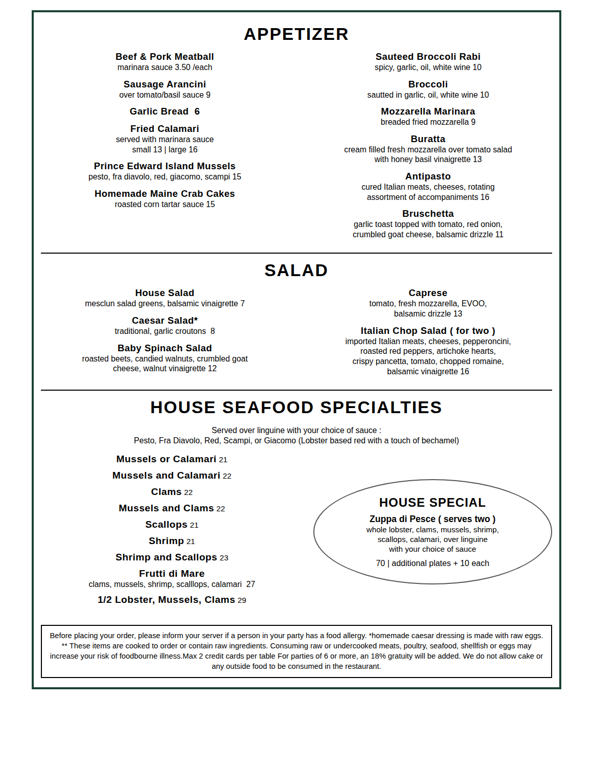APPETIZER
Beef & Pork Meatball
marinara sauce 3.50 /each
Sausage Arancini
over tomato/basil sauce 9
Garlic Bread 6
Fried Calamari
served with marinara sauce
small 13 | large 16
Prince Edward Island Mussels
pesto, fra diavolo, red, giacomo, scampi 15
Homemade Maine Crab Cakes
roasted corn tartar sauce 15
Sauteed Broccoli Rabi
spicy, garlic, oil, white wine 10
Broccoli
sautted in garlic, oil, white wine 10
Mozzarella Marinara
breaded fried mozzarella 9
Buratta
cream filled fresh mozzarella over tomato salad
with honey basil vinaigrette 13
Antipasto
cured Italian meats, cheeses, rotating
assortment of accompaniments 16
Bruschetta
garlic toast topped with tomato, red onion,
crumbled goat cheese, balsamic drizzle 11
SALAD
House Salad
mesclun salad greens, balsamic vinaigrette 7
Caesar Salad*
traditional, garlic croutons 8
Baby Spinach Salad
roasted beets, candied walnuts, crumbled goat
cheese, walnut vinaigrette 12
Caprese
tomato, fresh mozzarella, EVOO,
balsamic drizzle 13
Italian Chop Salad ( for two )
imported Italian meats, cheeses, pepperoncini,
roasted red peppers, artichoke hearts,
crispy pancetta, tomato, chopped romaine,
balsamic vinaigrette 16
HOUSE SEAFOOD SPECIALTIES
Served over linguine with your choice of sauce :
Pesto, Fra Diavolo, Red, Scampi, or Giacomo (Lobster based red with a touch of bechamel)
Mussels or Calamari 21
Mussels and Calamari 22
Clams 22
Mussels and Clams 22
Scallops 21
Shrimp 21
Shrimp and Scallops 23
Frutti di Mare
clams, mussels, shrimp, scalllops, calamari 27
1/2 Lobster, Mussels, Clams 29
HOUSE SPECIAL
Zuppa di Pesce ( serves two )
whole lobster, clams, mussels, shrimp,
scallops, calamari, over linguine
with your choice of sauce
70 | additional plates + 10 each
Before placing your order, please inform your server if a person in your party has a food allergy. *homemade caesar dressing is made with raw eggs. ** These items are cooked to order or contain raw ingredients. Consuming raw or undercooked meats, poultry, seafood, shellfish or eggs may increase your risk of foodbourne illness.Max 2 credit cards per table For parties of 6 or more, an 18% gratuity will be added. We do not allow cake or any outside food to be consumed in the restaurant.